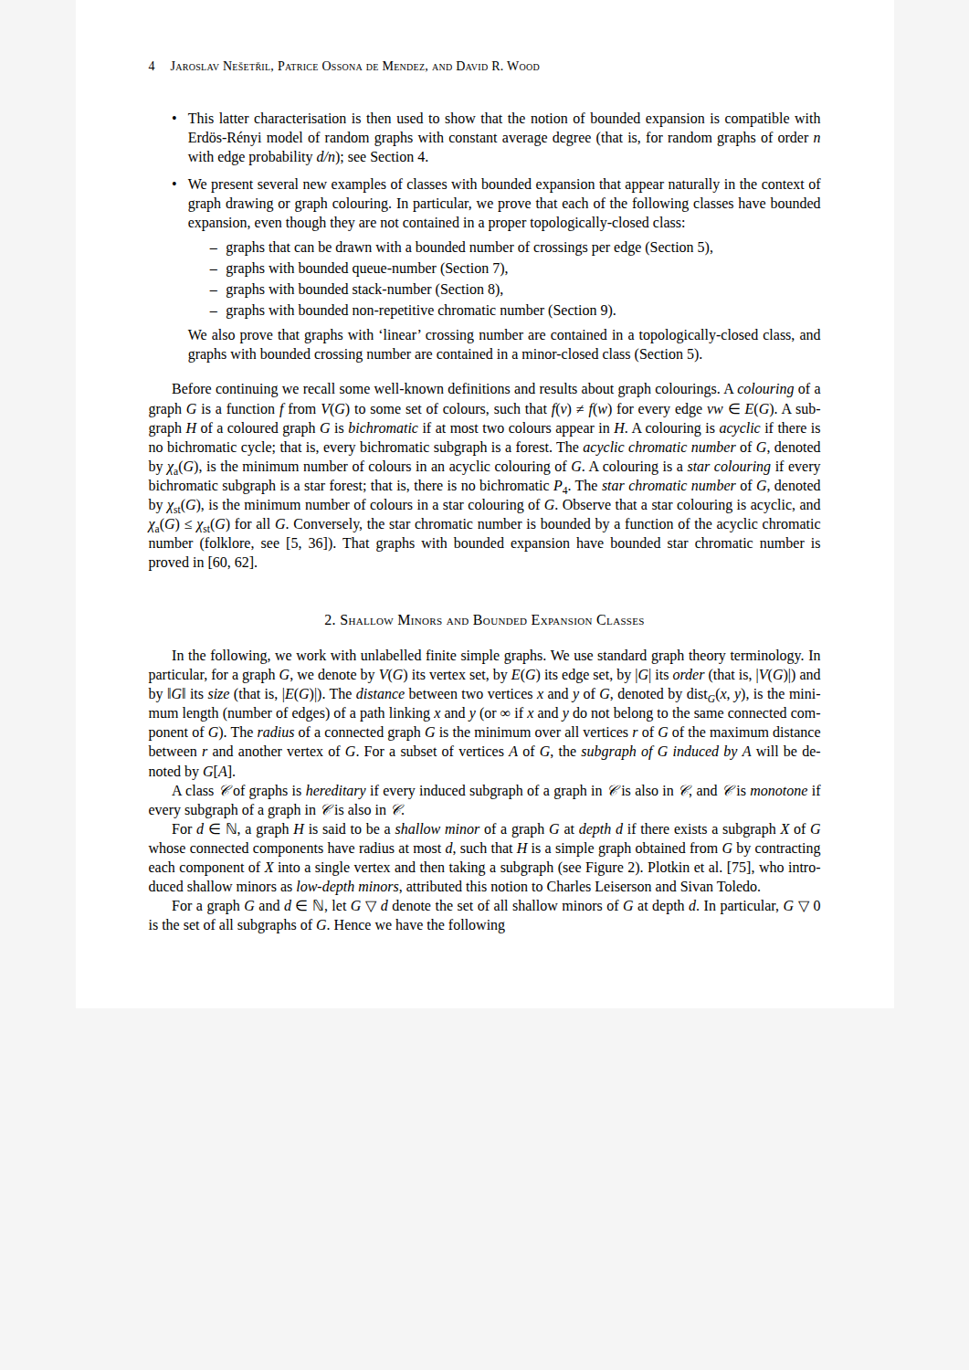4 Jaroslav Nešetřil, Patrice Ossona de Mendez, and David R. Wood
This latter characterisation is then used to show that the notion of bounded expansion is compatible with Erdös-Rényi model of random graphs with constant average degree (that is, for random graphs of order n with edge probability d/n); see Section 4.
We present several new examples of classes with bounded expansion that appear naturally in the context of graph drawing or graph colouring. In particular, we prove that each of the following classes have bounded expansion, even though they are not contained in a proper topologically-closed class:
graphs that can be drawn with a bounded number of crossings per edge (Section 5),
graphs with bounded queue-number (Section 7),
graphs with bounded stack-number (Section 8),
graphs with bounded non-repetitive chromatic number (Section 9).
We also prove that graphs with ‘linear’ crossing number are contained in a topologically-closed class, and graphs with bounded crossing number are contained in a minor-closed class (Section 5).
Before continuing we recall some well-known definitions and results about graph colourings. A colouring of a graph G is a function f from V(G) to some set of colours, such that f(v) ≠ f(w) for every edge vw ∈ E(G). A subgraph H of a coloured graph G is bichromatic if at most two colours appear in H. A colouring is acyclic if there is no bichromatic cycle; that is, every bichromatic subgraph is a forest. The acyclic chromatic number of G, denoted by χa(G), is the minimum number of colours in an acyclic colouring of G. A colouring is a star colouring if every bichromatic subgraph is a star forest; that is, there is no bichromatic P4. The star chromatic number of G, denoted by χst(G), is the minimum number of colours in a star colouring of G. Observe that a star colouring is acyclic, and χa(G) ≤ χst(G) for all G. Conversely, the star chromatic number is bounded by a function of the acyclic chromatic number (folklore, see [5, 36]). That graphs with bounded expansion have bounded star chromatic number is proved in [60, 62].
2. Shallow Minors and Bounded Expansion Classes
In the following, we work with unlabelled finite simple graphs. We use standard graph theory terminology. In particular, for a graph G, we denote by V(G) its vertex set, by E(G) its edge set, by |G| its order (that is, |V(G)|) and by ‖G‖ its size (that is, |E(G)|). The distance between two vertices x and y of G, denoted by distG(x, y), is the minimum length (number of edges) of a path linking x and y (or ∞ if x and y do not belong to the same connected component of G). The radius of a connected graph G is the minimum over all vertices r of G of the maximum distance between r and another vertex of G. For a subset of vertices A of G, the subgraph of G induced by A will be denoted by G[A].
A class 𝒞 of graphs is hereditary if every induced subgraph of a graph in 𝒞 is also in 𝒞, and 𝒞 is monotone if every subgraph of a graph in 𝒞 is also in 𝒞.
For d ∈ ℕ, a graph H is said to be a shallow minor of a graph G at depth d if there exists a subgraph X of G whose connected components have radius at most d, such that H is a simple graph obtained from G by contracting each component of X into a single vertex and then taking a subgraph (see Figure 2). Plotkin et al. [75], who introduced shallow minors as low-depth minors, attributed this notion to Charles Leiserson and Sivan Toledo.
For a graph G and d ∈ ℕ, let G ▽ d denote the set of all shallow minors of G at depth d. In particular, G ▽ 0 is the set of all subgraphs of G. Hence we have the following